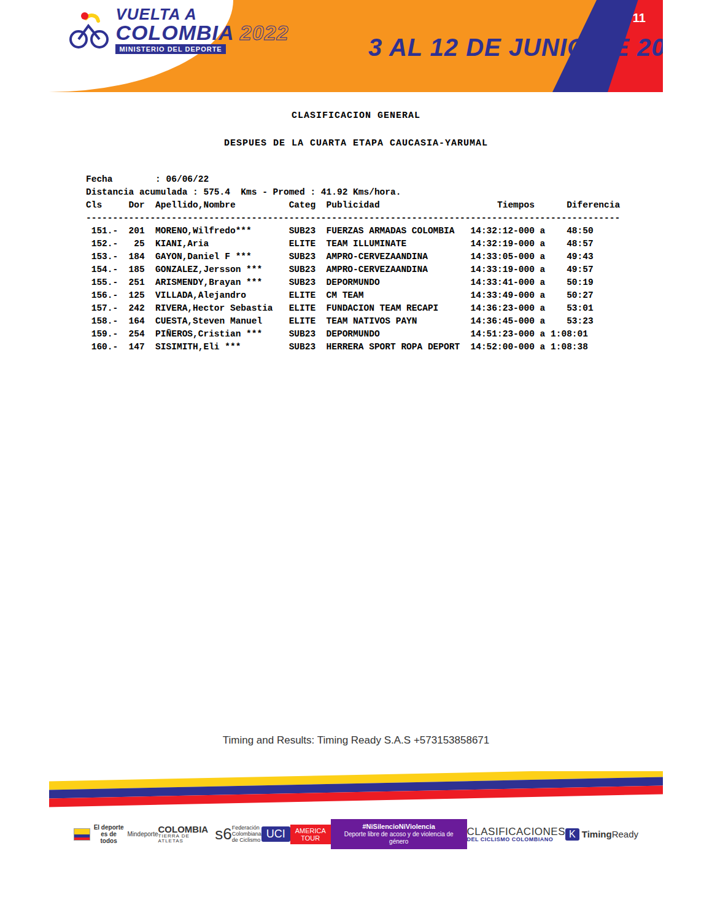11
VUELTA A
COLOMBIA 2022
MINISTERIO DEL DEPORTE
3 AL 12 DE JUNIO DE 2022
CLASIFICACION GENERAL
DESPUES DE LA CUARTA ETAPA CAUCASIA-YARUMAL
Fecha        : 06/06/22
Distancia acumulada : 575.4  Kms - Promed : 41.92 Kms/hora.
Cls     Dor  Apellido,Nombre          Categ  Publicidad                      Tiempos      Diferencia
----------------------------------------------------------------------------------------------------
 151.-  201  MORENO,Wilfredo***       SUB23  FUERZAS ARMADAS COLOMBIA   14:32:12-000 a    48:50
 152.-   25  KIANI,Aria               ELITE  TEAM ILLUMINATE            14:32:19-000 a    48:57
 153.-  184  GAYON,Daniel F ***       SUB23  AMPRO-CERVEZAANDINA        14:33:05-000 a    49:43
 154.-  185  GONZALEZ,Jersson ***     SUB23  AMPRO-CERVEZAANDINA        14:33:19-000 a    49:57
 155.-  251  ARISMENDY,Brayan ***     SUB23  DEPORMUNDO                 14:33:41-000 a    50:19
 156.-  125  VILLADA,Alejandro        ELITE  CM TEAM                    14:33:49-000 a    50:27
 157.-  242  RIVERA,Hector Sebastia   ELITE  FUNDACION TEAM RECAPI      14:36:23-000 a    53:01
 158.-  164  CUESTA,Steven Manuel     ELITE  TEAM NATIVOS PAYN          14:36:45-000 a    53:23
 159.-  254  PIÑEROS,Cristian ***     SUB23  DEPORMUNDO                 14:51:23-000 a 1:08:01
 160.-  147  SISIMITH,Eli ***         SUB23  HERRERA SPORT ROPA DEPORT  14:52:00-000 a 1:08:38
Timing and Results: Timing Ready S.A.S +573153858671
El deporte
es de todos
Mindeporte
COLOMBIA TIERRA DE ATLETAS
s6
Federación
Colombiana
de Ciclismo
UCI
AMERICA
TOUR
#NiSilencioNiViolencia Deporte libre de acoso y de violencia de género
CLASIFICACIONES
DEL CICLISMO COLOMBIANO
K
Timing Ready